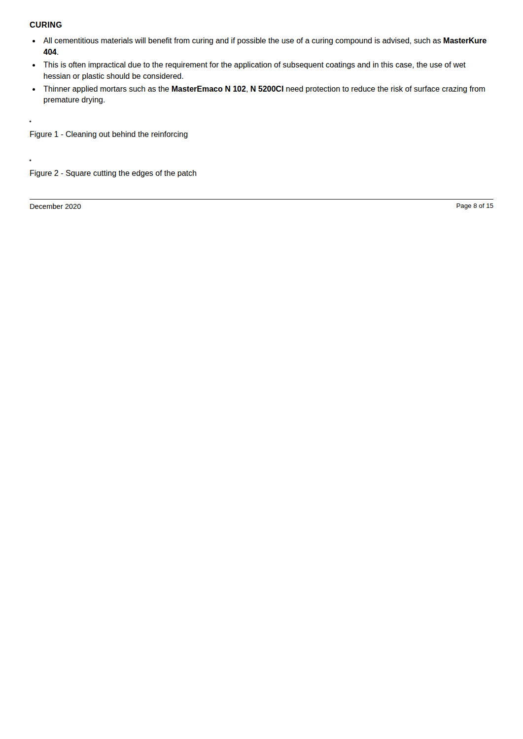CURING
All cementitious materials will benefit from curing and if possible the use of a curing compound is advised, such as MasterKure 404.
This is often impractical due to the requirement for the application of subsequent coatings and in this case, the use of wet hessian or plastic should be considered.
Thinner applied mortars such as the MasterEmaco N 102, N 5200CI need protection to reduce the risk of surface crazing from premature drying.
Figure 1 - Cleaning out behind the reinforcing
Figure 2 - Square cutting the edges of the patch
December 2020 Page 8 of 15